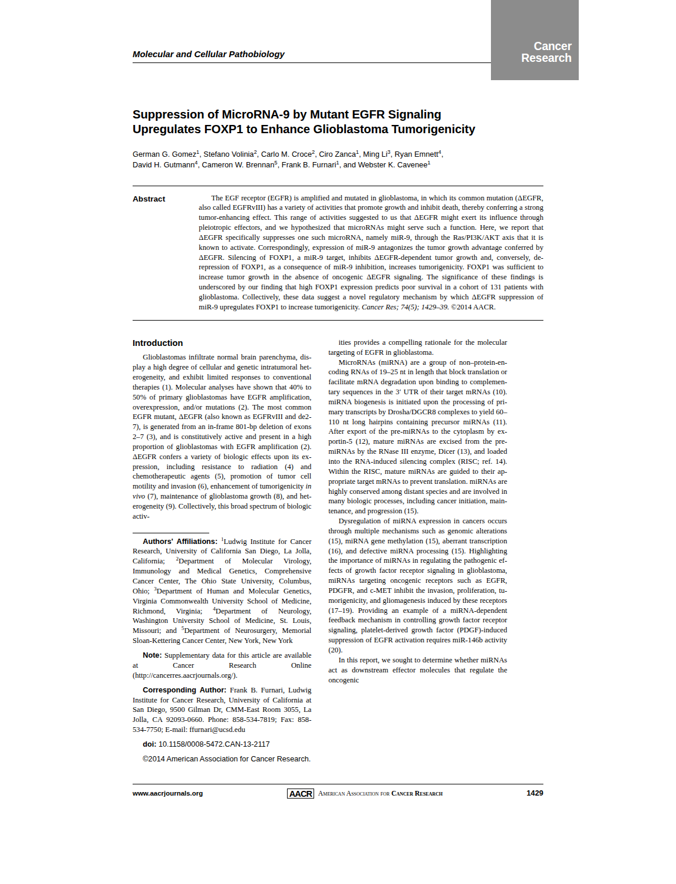Cancer Research
Molecular and Cellular Pathobiology
Suppression of MicroRNA-9 by Mutant EGFR Signaling
Upregulates FOXP1 to Enhance Glioblastoma Tumorigenicity
German G. Gomez1, Stefano Volinia2, Carlo M. Croce2, Ciro Zanca1, Ming Li3, Ryan Emnett4,
David H. Gutmann4, Cameron W. Brennan5, Frank B. Furnari1, and Webster K. Cavenee1
Abstract
The EGF receptor (EGFR) is amplified and mutated in glioblastoma, in which its common mutation (ΔEGFR, also called EGFRvIII) has a variety of activities that promote growth and inhibit death, thereby conferring a strong tumor-enhancing effect. This range of activities suggested to us that ΔEGFR might exert its influence through pleiotropic effectors, and we hypothesized that microRNAs might serve such a function. Here, we report that ΔEGFR specifically suppresses one such microRNA, namely miR-9, through the Ras/PI3K/AKT axis that it is known to activate. Correspondingly, expression of miR-9 antagonizes the tumor growth advantage conferred by ΔEGFR. Silencing of FOXP1, a miR-9 target, inhibits ΔEGFR-dependent tumor growth and, conversely, de-repression of FOXP1, as a consequence of miR-9 inhibition, increases tumorigenicity. FOXP1 was sufficient to increase tumor growth in the absence of oncogenic ΔEGFR signaling. The significance of these findings is underscored by our finding that high FOXP1 expression predicts poor survival in a cohort of 131 patients with glioblastoma. Collectively, these data suggest a novel regulatory mechanism by which ΔEGFR suppression of miR-9 upregulates FOXP1 to increase tumorigenicity. Cancer Res; 74(5); 1429–39. ©2014 AACR.
Introduction
Glioblastomas infiltrate normal brain parenchyma, display a high degree of cellular and genetic intratumoral heterogeneity, and exhibit limited responses to conventional therapies (1). Molecular analyses have shown that 40% to 50% of primary glioblastomas have EGFR amplification, overexpression, and/or mutations (2). The most common EGFR mutant, ΔEGFR (also known as EGFRvIII and de2-7), is generated from an in-frame 801-bp deletion of exons 2–7 (3), and is constitutively active and present in a high proportion of glioblastomas with EGFR amplification (2). ΔEGFR confers a variety of biologic effects upon its expression, including resistance to radiation (4) and chemotherapeutic agents (5), promotion of tumor cell motility and invasion (6), enhancement of tumorigenicity in vivo (7), maintenance of glioblastoma growth (8), and heterogeneity (9). Collectively, this broad spectrum of biologic activ-
Authors' Affiliations: 1Ludwig Institute for Cancer Research, University of California San Diego, La Jolla, California; 2Department of Molecular Virology, Immunology and Medical Genetics, Comprehensive Cancer Center, The Ohio State University, Columbus, Ohio; 3Department of Human and Molecular Genetics, Virginia Commonwealth University School of Medicine, Richmond, Virginia; 4Department of Neurology, Washington University School of Medicine, St. Louis, Missouri; and 5Department of Neurosurgery, Memorial Sloan-Kettering Cancer Center, New York, New York
Note: Supplementary data for this article are available at Cancer Research Online (http://cancerres.aacrjournals.org/).
Corresponding Author: Frank B. Furnari, Ludwig Institute for Cancer Research, University of California at San Diego, 9500 Gilman Dr, CMM-East Room 3055, La Jolla, CA 92093-0660. Phone: 858-534-7819; Fax: 858-534-7750; E-mail: ffurnari@ucsd.edu
doi: 10.1158/0008-5472.CAN-13-2117
©2014 American Association for Cancer Research.
ities provides a compelling rationale for the molecular targeting of EGFR in glioblastoma.
MicroRNAs (miRNA) are a group of non–protein-encoding RNAs of 19–25 nt in length that block translation or facilitate mRNA degradation upon binding to complementary sequences in the 3′ UTR of their target mRNAs (10). miRNA biogenesis is initiated upon the processing of primary transcripts by Drosha/DGCR8 complexes to yield 60–110 nt long hairpins containing precursor miRNAs (11). After export of the pre-miRNAs to the cytoplasm by exportin-5 (12), mature miRNAs are excised from the pre-miRNAs by the RNase III enzyme, Dicer (13), and loaded into the RNA-induced silencing complex (RISC; ref. 14). Within the RISC, mature miRNAs are guided to their appropriate target mRNAs to prevent translation. miRNAs are highly conserved among distant species and are involved in many biologic processes, including cancer initiation, maintenance, and progression (15).
Dysregulation of miRNA expression in cancers occurs through multiple mechanisms such as genomic alterations (15), miRNA gene methylation (15), aberrant transcription (16), and defective miRNA processing (15). Highlighting the importance of miRNAs in regulating the pathogenic effects of growth factor receptor signaling in glioblastoma, miRNAs targeting oncogenic receptors such as EGFR, PDGFR, and c-MET inhibit the invasion, proliferation, tumorigenicity, and gliomagenesis induced by these receptors (17–19). Providing an example of a miRNA-dependent feedback mechanism in controlling growth factor receptor signaling, platelet-derived growth factor (PDGF)-induced suppression of EGFR activation requires miR-146b activity (20).
In this report, we sought to determine whether miRNAs act as downstream effector molecules that regulate the oncogenic
www.aacrjournals.org
AACR American Association for Cancer Research
1429